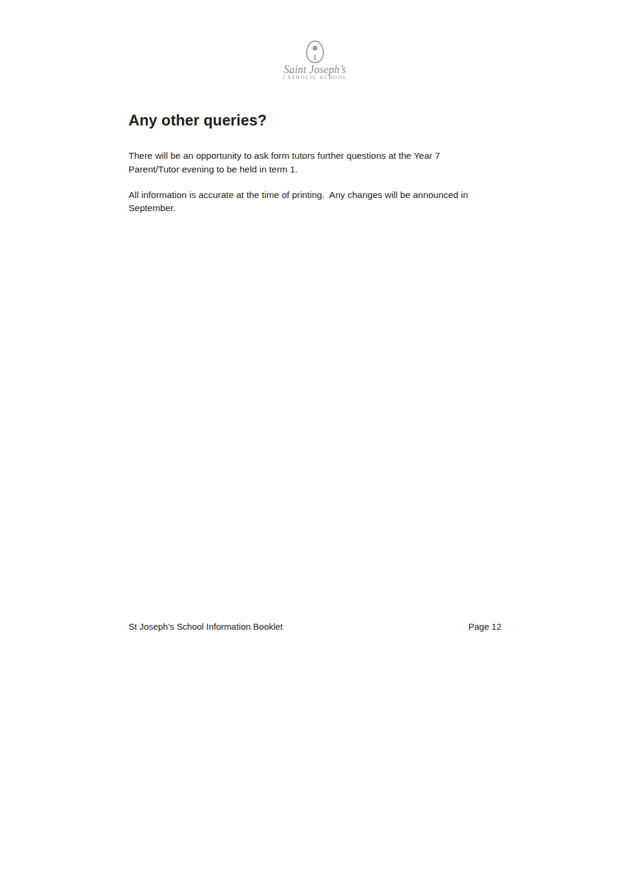Saint Joseph’s
Catholic School
Any other queries?
There will be an opportunity to ask form tutors further questions at the Year 7 Parent/Tutor evening to be held in term 1.
All information is accurate at the time of printing. Any changes will be announced in September.
St Joseph’s School Information Booklet
Page 12